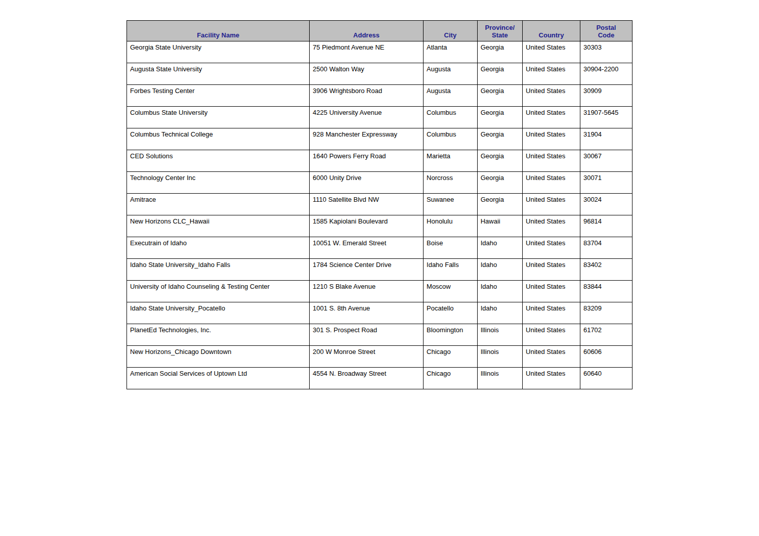| Facility Name | Address | City | Province/ State | Country | Postal Code |
| --- | --- | --- | --- | --- | --- |
| Georgia State University | 75 Piedmont Avenue NE | Atlanta | Georgia | United States | 30303 |
| Augusta State University | 2500 Walton Way | Augusta | Georgia | United States | 30904-2200 |
| Forbes Testing Center | 3906 Wrightsboro Road | Augusta | Georgia | United States | 30909 |
| Columbus State University | 4225 University Avenue | Columbus | Georgia | United States | 31907-5645 |
| Columbus Technical College | 928 Manchester Expressway | Columbus | Georgia | United States | 31904 |
| CED Solutions | 1640 Powers Ferry Road | Marietta | Georgia | United States | 30067 |
| Technology Center Inc | 6000 Unity Drive | Norcross | Georgia | United States | 30071 |
| Amitrace | 1110 Satellite Blvd NW | Suwanee | Georgia | United States | 30024 |
| New Horizons CLC_Hawaii | 1585 Kapiolani Boulevard | Honolulu | Hawaii | United States | 96814 |
| Executrain of Idaho | 10051 W. Emerald Street | Boise | Idaho | United States | 83704 |
| Idaho State University_Idaho Falls | 1784 Science Center Drive | Idaho Falls | Idaho | United States | 83402 |
| University of Idaho Counseling & Testing Center | 1210 S Blake Avenue | Moscow | Idaho | United States | 83844 |
| Idaho State University_Pocatello | 1001 S. 8th Avenue | Pocatello | Idaho | United States | 83209 |
| PlanetEd Technologies, Inc. | 301 S. Prospect Road | Bloomington | Illinois | United States | 61702 |
| New Horizons_Chicago Downtown | 200 W Monroe Street | Chicago | Illinois | United States | 60606 |
| American Social Services of Uptown Ltd | 4554 N. Broadway Street | Chicago | Illinois | United States | 60640 |